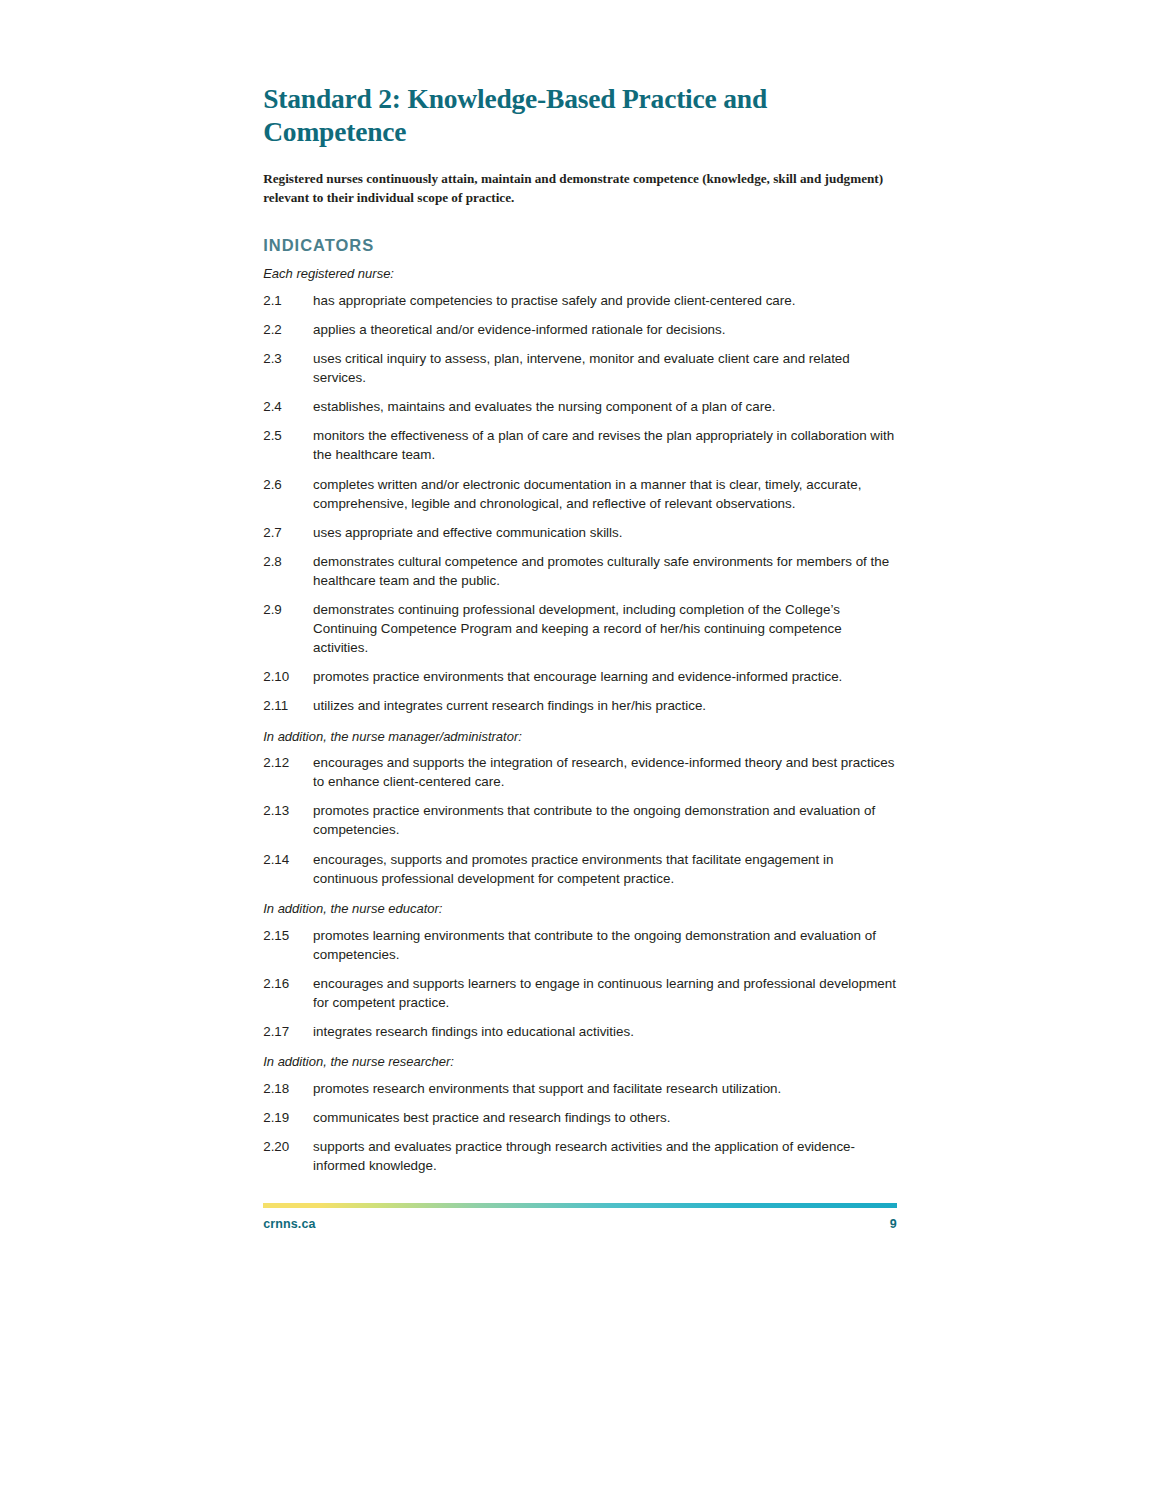Standard 2: Knowledge-Based Practice and Competence
Registered nurses continuously attain, maintain and demonstrate competence (knowledge, skill and judgment) relevant to their individual scope of practice.
Indicators
Each registered nurse:
2.1has appropriate competencies to practise safely and provide client-centered care.
2.2applies a theoretical and/or evidence-informed rationale for decisions.
2.3uses critical inquiry to assess, plan, intervene, monitor and evaluate client care and related services.
2.4establishes, maintains and evaluates the nursing component of a plan of care.
2.5monitors the effectiveness of a plan of care and revises the plan appropriately in collaboration with the healthcare team.
2.6completes written and/or electronic documentation in a manner that is clear, timely, accurate, comprehensive, legible and chronological, and reflective of relevant observations.
2.7uses appropriate and effective communication skills.
2.8demonstrates cultural competence and promotes culturally safe environments for members of the healthcare team and the public.
2.9demonstrates continuing professional development, including completion of the College’s Continuing Competence Program and keeping a record of her/his continuing competence activities.
2.10promotes practice environments that encourage learning and evidence-informed practice.
2.11utilizes and integrates current research findings in her/his practice.
In addition, the nurse manager/administrator:
2.12encourages and supports the integration of research, evidence-informed theory and best practices to enhance client-centered care.
2.13promotes practice environments that contribute to the ongoing demonstration and evaluation of competencies.
2.14encourages, supports and promotes practice environments that facilitate engagement in continuous professional development for competent practice.
In addition, the nurse educator:
2.15promotes learning environments that contribute to the ongoing demonstration and evaluation of competencies.
2.16encourages and supports learners to engage in continuous learning and professional development for competent practice.
2.17integrates research findings into educational activities.
In addition, the nurse researcher:
2.18promotes research environments that support and facilitate research utilization.
2.19communicates best practice and research findings to others.
2.20supports and evaluates practice through research activities and the application of evidence-informed knowledge.
crnns.ca 9